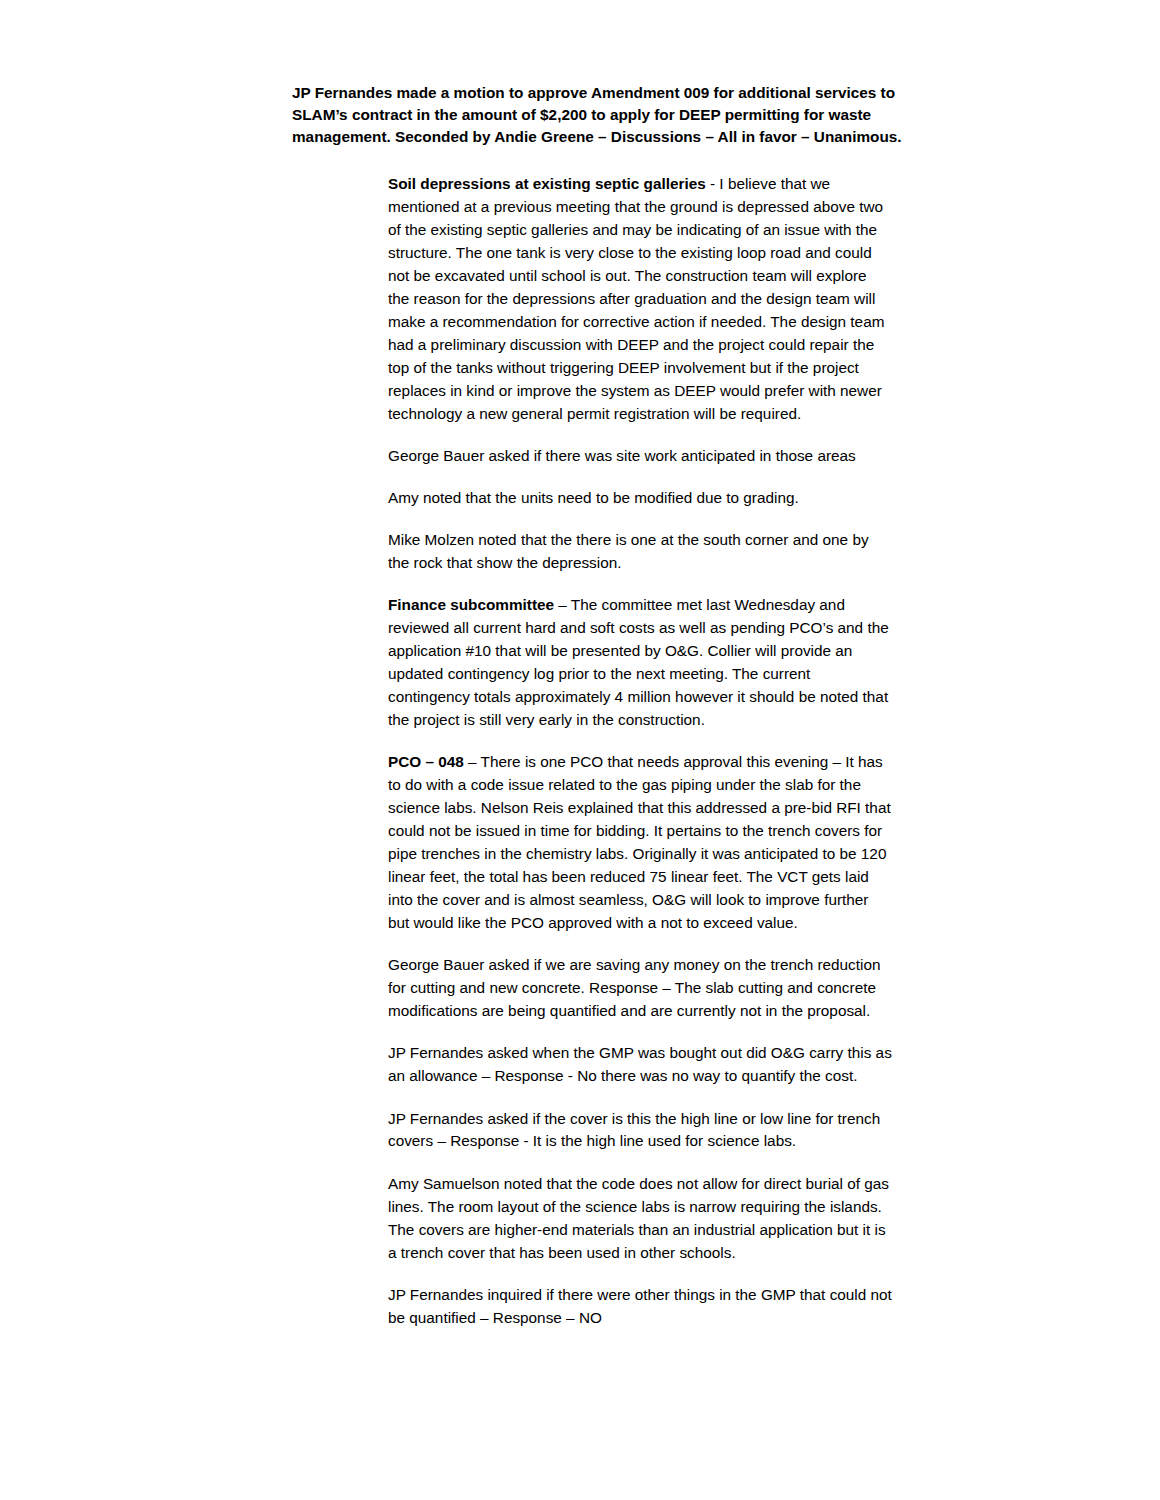JP Fernandes made a motion to approve Amendment 009 for additional services to SLAM’s contract in the amount of $2,200 to apply for DEEP permitting for waste management. Seconded by Andie Greene – Discussions – All in favor – Unanimous.
Soil depressions at existing septic galleries - I believe that we mentioned at a previous meeting that the ground is depressed above two of the existing septic galleries and may be indicating of an issue with the structure. The one tank is very close to the existing loop road and could not be excavated until school is out. The construction team will explore the reason for the depressions after graduation and the design team will make a recommendation for corrective action if needed. The design team had a preliminary discussion with DEEP and the project could repair the top of the tanks without triggering DEEP involvement but if the project replaces in kind or improve the system as DEEP would prefer with newer technology a new general permit registration will be required.
George Bauer asked if there was site work anticipated in those areas
Amy noted that the units need to be modified due to grading.
Mike Molzen noted that the there is one at the south corner and one by the rock that show the depression.
Finance subcommittee – The committee met last Wednesday and reviewed all current hard and soft costs as well as pending PCO’s and the application #10 that will be presented by O&G. Collier will provide an updated contingency log prior to the next meeting. The current contingency totals approximately 4 million however it should be noted that the project is still very early in the construction.
PCO – 048 – There is one PCO that needs approval this evening – It has to do with a code issue related to the gas piping under the slab for the science labs. Nelson Reis explained that this addressed a pre-bid RFI that could not be issued in time for bidding. It pertains to the trench covers for pipe trenches in the chemistry labs. Originally it was anticipated to be 120 linear feet, the total has been reduced 75 linear feet. The VCT gets laid into the cover and is almost seamless, O&G will look to improve further but would like the PCO approved with a not to exceed value.
George Bauer asked if we are saving any money on the trench reduction for cutting and new concrete. Response – The slab cutting and concrete modifications are being quantified and are currently not in the proposal.
JP Fernandes asked when the GMP was bought out did O&G carry this as an allowance – Response - No there was no way to quantify the cost.
JP Fernandes asked if the cover is this the high line or low line for trench covers – Response - It is the high line used for science labs.
Amy Samuelson noted that the code does not allow for direct burial of gas lines. The room layout of the science labs is narrow requiring the islands. The covers are higher-end materials than an industrial application but it is a trench cover that has been used in other schools.
JP Fernandes inquired if there were other things in the GMP that could not be quantified – Response – NO